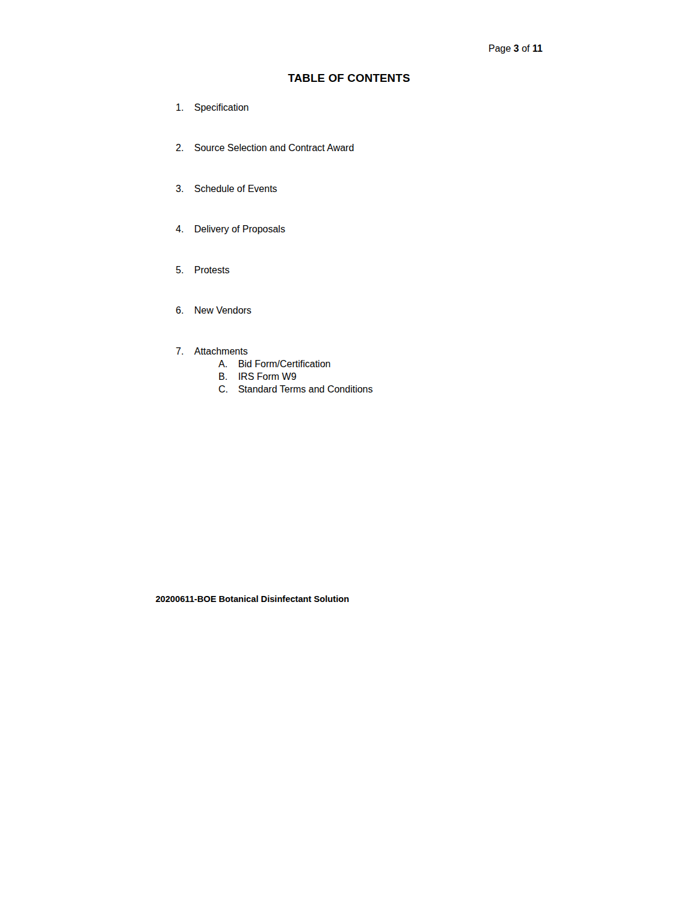Page 3 of 11
TABLE OF CONTENTS
Specification
Source Selection and Contract Award
Schedule of Events
Delivery of Proposals
Protests
New Vendors
Attachments
Bid Form/Certification
IRS Form W9
Standard Terms and Conditions
20200611-BOE Botanical Disinfectant Solution